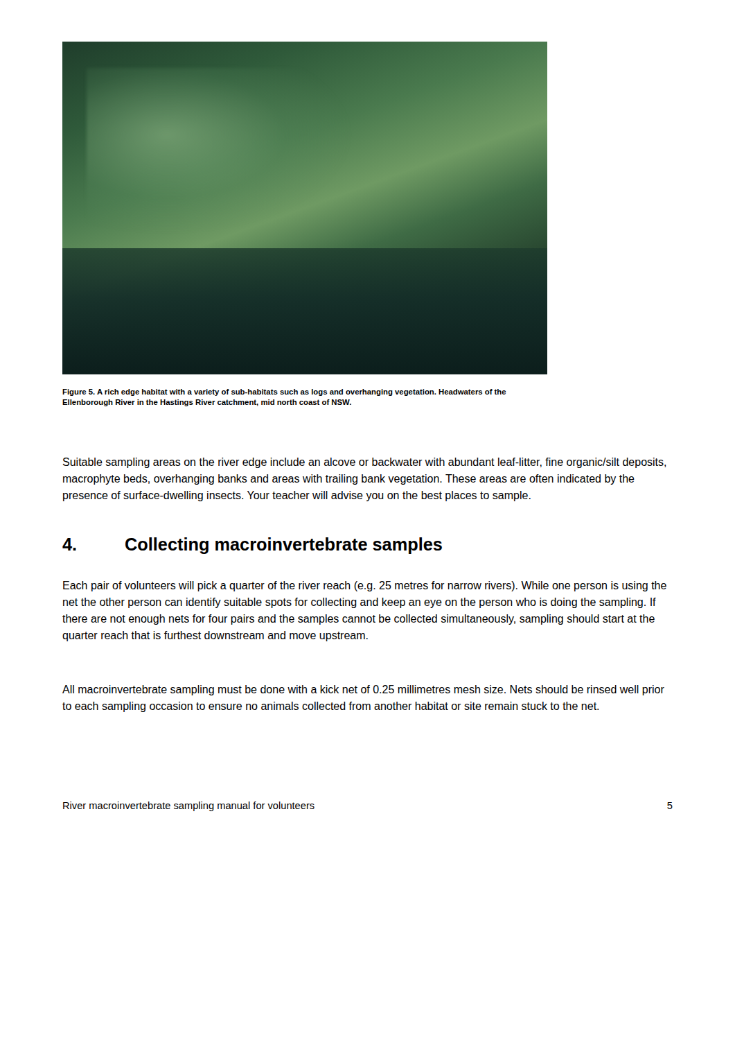Figure 5. A rich edge habitat with a variety of sub-habitats such as logs and overhanging vegetation. Headwaters of the Ellenborough River in the Hastings River catchment, mid north coast of NSW.
Suitable sampling areas on the river edge include an alcove or backwater with abundant leaf-litter, fine organic/silt deposits, macrophyte beds, overhanging banks and areas with trailing bank vegetation. These areas are often indicated by the presence of surface-dwelling insects. Your teacher will advise you on the best places to sample.
4. Collecting macroinvertebrate samples
Each pair of volunteers will pick a quarter of the river reach (e.g. 25 metres for narrow rivers). While one person is using the net the other person can identify suitable spots for collecting and keep an eye on the person who is doing the sampling. If there are not enough nets for four pairs and the samples cannot be collected simultaneously, sampling should start at the quarter reach that is furthest downstream and move upstream.
All macroinvertebrate sampling must be done with a kick net of 0.25 millimetres mesh size. Nets should be rinsed well prior to each sampling occasion to ensure no animals collected from another habitat or site remain stuck to the net.
River macroinvertebrate sampling manual for volunteers 5